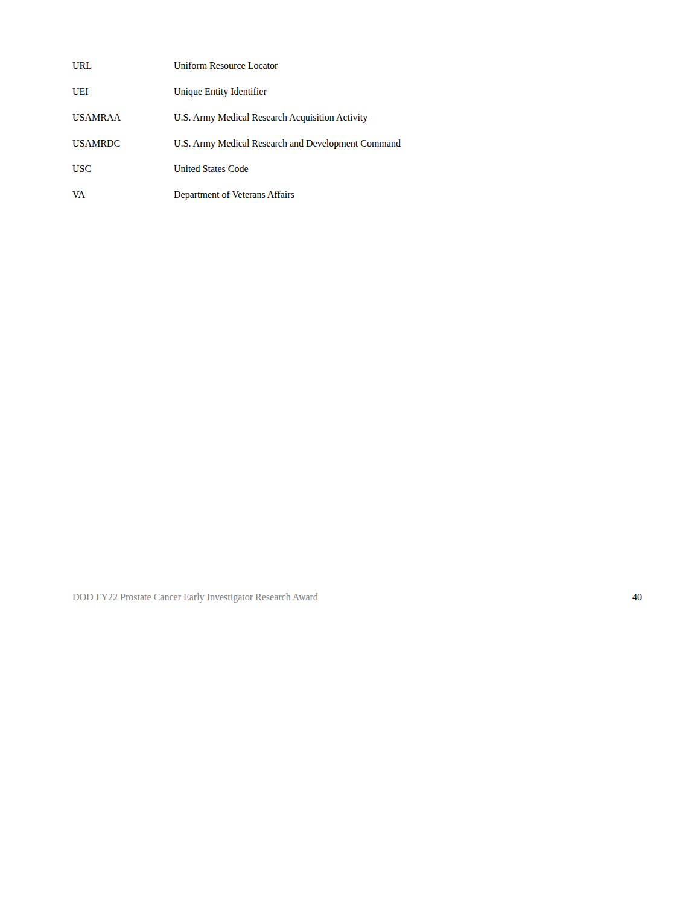| URL | Uniform Resource Locator |
| UEI | Unique Entity Identifier |
| USAMRAA | U.S. Army Medical Research Acquisition Activity |
| USAMRDC | U.S. Army Medical Research and Development Command |
| USC | United States Code |
| VA | Department of Veterans Affairs |
DOD FY22 Prostate Cancer Early Investigator Research Award 40